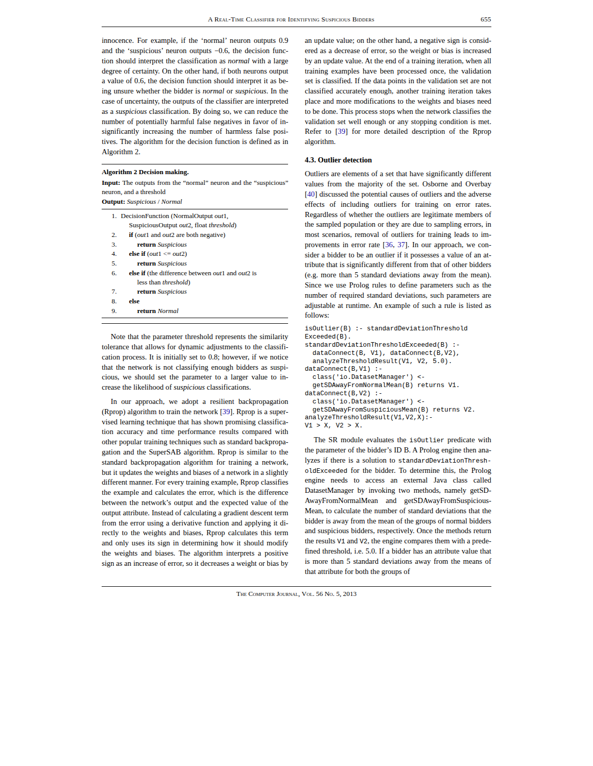A Real-Time Classifier for Identifying Suspicious Bidders
655
innocence. For example, if the ‘normal’ neuron outputs 0.9 and the ‘suspicious’ neuron outputs −0.6, the decision function should interpret the classification as normal with a large degree of certainty. On the other hand, if both neurons output a value of 0.6, the decision function should interpret it as being unsure whether the bidder is normal or suspicious. In the case of uncertainty, the outputs of the classifier are interpreted as a suspicious classification. By doing so, we can reduce the number of potentially harmful false negatives in favor of insignificantly increasing the number of harmless false positives. The algorithm for the decision function is defined as in Algorithm 2.
Algorithm 2 Decision making.
Input: The outputs from the “normal” neuron and the “suspicious” neuron, and a threshold
Output: Suspicious / Normal
DecisionFunction (NormalOutput out1,SuspiciousOutput out2, float threshold)
if (out1 and out2 are both negative)
return Suspicious
else if (out1 <= out2)
return Suspicious
else if (the difference between out1 and out2 isless than threshold)
return Suspicious
else
return Normal
Note that the parameter threshold represents the similarity tolerance that allows for dynamic adjustments to the classification process. It is initially set to 0.8; however, if we notice that the network is not classifying enough bidders as suspicious, we should set the parameter to a larger value to increase the likelihood of suspicious classifications.
In our approach, we adopt a resilient backpropagation (Rprop) algorithm to train the network [39]. Rprop is a supervised learning technique that has shown promising classification accuracy and time performance results compared with other popular training techniques such as standard backpropagation and the SuperSAB algorithm. Rprop is similar to the standard backpropagation algorithm for training a network, but it updates the weights and biases of a network in a slightly different manner. For every training example, Rprop classifies the example and calculates the error, which is the difference between the network’s output and the expected value of the output attribute. Instead of calculating a gradient descent term from the error using a derivative function and applying it directly to the weights and biases, Rprop calculates this term and only uses its sign in determining how it should modify the weights and biases. The algorithm interprets a positive sign as an increase of error, so it decreases a weight or bias by an update value; on the other hand, a negative sign is considered as a decrease of error, so the weight or bias is increased by an update value. At the end of a training iteration, when all training examples have been processed once, the validation set is classified. If the data points in the validation set are not classified accurately enough, another training iteration takes place and more modifications to the weights and biases need to be done. This process stops when the network classifies the validation set well enough or any stopping condition is met. Refer to [39] for more detailed description of the Rprop algorithm.
4.3. Outlier detection
Outliers are elements of a set that have significantly different values from the majority of the set. Osborne and Overbay [40] discussed the potential causes of outliers and the adverse effects of including outliers for training on error rates. Regardless of whether the outliers are legitimate members of the sampled population or they are due to sampling errors, in most scenarios, removal of outliers for training leads to improvements in error rate [36, 37]. In our approach, we consider a bidder to be an outlier if it possesses a value of an attribute that is significantly different from that of other bidders (e.g. more than 5 standard deviations away from the mean). Since we use Prolog rules to define parameters such as the number of required standard deviations, such parameters are adjustable at runtime. An example of such a rule is listed as follows:
isOutlier(B) :- standardDeviationThreshold
Exceeded(B).
standardDeviationThresholdExceeded(B) :-
  dataConnect(B, V1), dataConnect(B,V2),
  analyzeThresholdResult(V1, V2, 5.0).
dataConnect(B,V1) :-
  class('io.DatasetManager') <-
  getSDAwayFromNormalMean(B) returns V1.
dataConnect(B,V2) :-
  class('io.DatasetManager') <-
  getSDAwayFromSuspiciousMean(B) returns V2.
analyzeThresholdResult(V1,V2,X):-
V1 > X, V2 > X.
The SR module evaluates the isOutlier predicate with the parameter of the bidder’s ID B. A Prolog engine then analyzes if there is a solution to standardDeviationThresholdExceeded for the bidder. To determine this, the Prolog engine needs to access an external Java class called DatasetManager by invoking two methods, namely getSDAwayFromNormalMean and getSDAwayFromSuspiciousMean, to calculate the number of standard deviations that the bidder is away from the mean of the groups of normal bidders and suspicious bidders, respectively. Once the methods return the results V1 and V2, the engine compares them with a predefined threshold, i.e. 5.0. If a bidder has an attribute value that is more than 5 standard deviations away from the means of that attribute for both the groups of
The Computer Journal, Vol. 56 No. 5, 2013